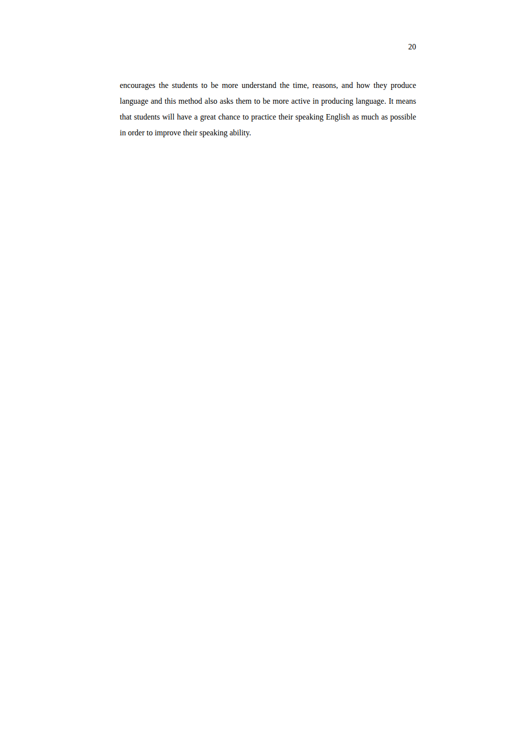20
encourages the students to be more understand the time, reasons, and how they produce language and this method also asks them to be more active in producing language. It means that students will have a great chance to practice their speaking English as much as possible in order to improve their speaking ability.